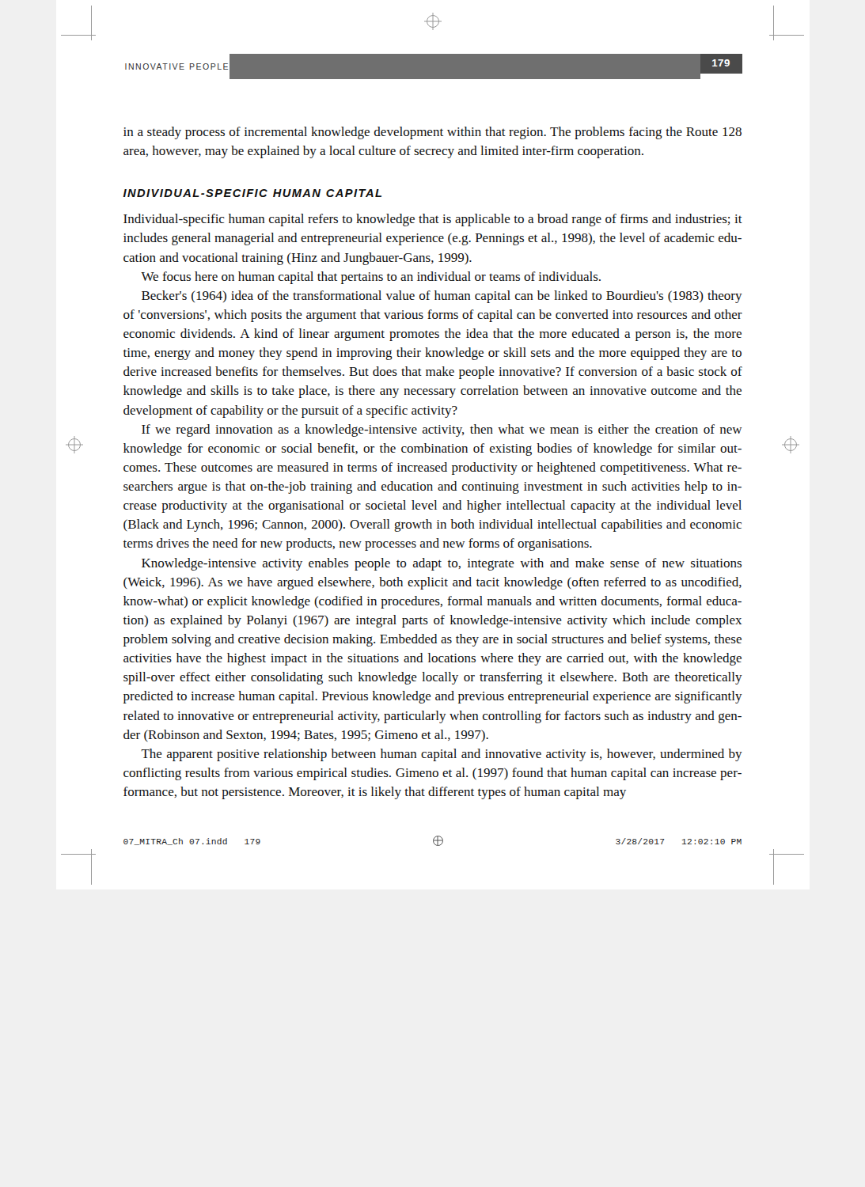Innovative People 179
in a steady process of incremental knowledge development within that region. The problems facing the Route 128 area, however, may be explained by a local culture of secrecy and limited inter-firm cooperation.
Individual-Specific Human Capital
Individual-specific human capital refers to knowledge that is applicable to a broad range of firms and industries; it includes general managerial and entrepreneurial experience (e.g. Pennings et al., 1998), the level of academic education and vocational training (Hinz and Jungbauer-Gans, 1999).
We focus here on human capital that pertains to an individual or teams of individuals.
Becker's (1964) idea of the transformational value of human capital can be linked to Bourdieu's (1983) theory of 'conversions', which posits the argument that various forms of capital can be converted into resources and other economic dividends. A kind of linear argument promotes the idea that the more educated a person is, the more time, energy and money they spend in improving their knowledge or skill sets and the more equipped they are to derive increased benefits for themselves. But does that make people innovative? If conversion of a basic stock of knowledge and skills is to take place, is there any necessary correlation between an innovative outcome and the development of capability or the pursuit of a specific activity?
If we regard innovation as a knowledge-intensive activity, then what we mean is either the creation of new knowledge for economic or social benefit, or the combination of existing bodies of knowledge for similar outcomes. These outcomes are measured in terms of increased productivity or heightened competitiveness. What researchers argue is that on-the-job training and education and continuing investment in such activities help to increase productivity at the organisational or societal level and higher intellectual capacity at the individual level (Black and Lynch, 1996; Cannon, 2000). Overall growth in both individual intellectual capabilities and economic terms drives the need for new products, new processes and new forms of organisations.
Knowledge-intensive activity enables people to adapt to, integrate with and make sense of new situations (Weick, 1996). As we have argued elsewhere, both explicit and tacit knowledge (often referred to as uncodified, know-what) or explicit knowledge (codified in procedures, formal manuals and written documents, formal education) as explained by Polanyi (1967) are integral parts of knowledge-intensive activity which include complex problem solving and creative decision making. Embedded as they are in social structures and belief systems, these activities have the highest impact in the situations and locations where they are carried out, with the knowledge spill-over effect either consolidating such knowledge locally or transferring it elsewhere. Both are theoretically predicted to increase human capital. Previous knowledge and previous entrepreneurial experience are significantly related to innovative or entrepreneurial activity, particularly when controlling for factors such as industry and gender (Robinson and Sexton, 1994; Bates, 1995; Gimeno et al., 1997).
The apparent positive relationship between human capital and innovative activity is, however, undermined by conflicting results from various empirical studies. Gimeno et al. (1997) found that human capital can increase performance, but not persistence. Moreover, it is likely that different types of human capital may
07_MITRA_Ch 07.indd 179 3/28/2017 12:02:10 PM